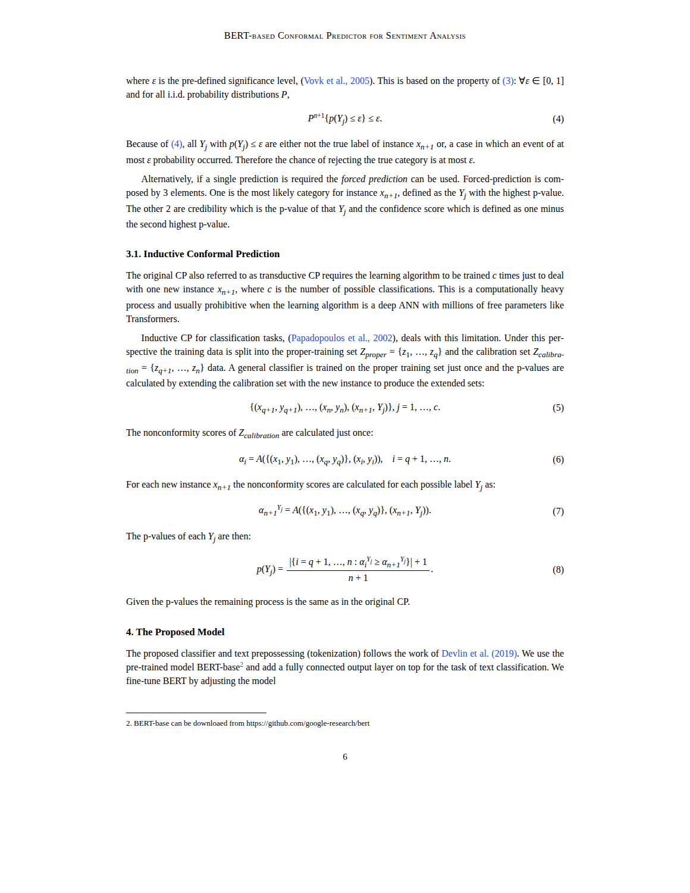BERT-based Conformal Predictor for Sentiment Analysis
where ε is the pre-defined significance level, (Vovk et al., 2005). This is based on the property of (3): ∀ε ∈ [0, 1] and for all i.i.d. probability distributions P,
Pn+1{p(Yj) ≤ ε} ≤ ε. (4)
Because of (4), all Yj with p(Yj) ≤ ε are either not the true label of instance xn+1 or, a case in which an event of at most ε probability occurred. Therefore the chance of rejecting the true category is at most ε.
Alternatively, if a single prediction is required the forced prediction can be used. Forced-prediction is composed by 3 elements. One is the most likely category for instance xn+1, defined as the Yj with the highest p-value. The other 2 are credibility which is the p-value of that Yj and the confidence score which is defined as one minus the second highest p-value.
3.1. Inductive Conformal Prediction
The original CP also referred to as transductive CP requires the learning algorithm to be trained c times just to deal with one new instance xn+1, where c is the number of possible classifications. This is a computationally heavy process and usually prohibitive when the learning algorithm is a deep ANN with millions of free parameters like Transformers.
Inductive CP for classification tasks, (Papadopoulos et al., 2002), deals with this limitation. Under this perspective the training data is split into the proper-training set Zproper = {z1, …, zq} and the calibration set Zcalibration = {zq+1, …, zn} data. A general classifier is trained on the proper training set just once and the p-values are calculated by extending the calibration set with the new instance to produce the extended sets:
{(xq+1, yq+1), …, (xn, yn), (xn+1, Yj)}, j = 1, …, c. (5)
The nonconformity scores of Zcalibration are calculated just once:
αi = A({(x1, y1), …, (xq, yq)}, (xi, yi)), i = q + 1, …, n. (6)
For each new instance xn+1 the nonconformity scores are calculated for each possible label Yj as:
αn+1Yj = A({(x1, y1), …, (xq, yq)}, (xn+1, Yj)). (7)
The p-values of each Yj are then:
p(Yj) = |{i = q + 1, …, n : αiYj ≥ αn+1Yj}| + 1 n + 1 . (8)
Given the p-values the remaining process is the same as in the original CP.
4. The Proposed Model
The proposed classifier and text prepossessing (tokenization) follows the work of Devlin et al. (2019). We use the pre-trained model BERT-base2 and add a fully connected output layer on top for the task of text classification. We fine-tune BERT by adjusting the model
2. BERT-base can be downloaed from https://github.com/google-research/bert
6